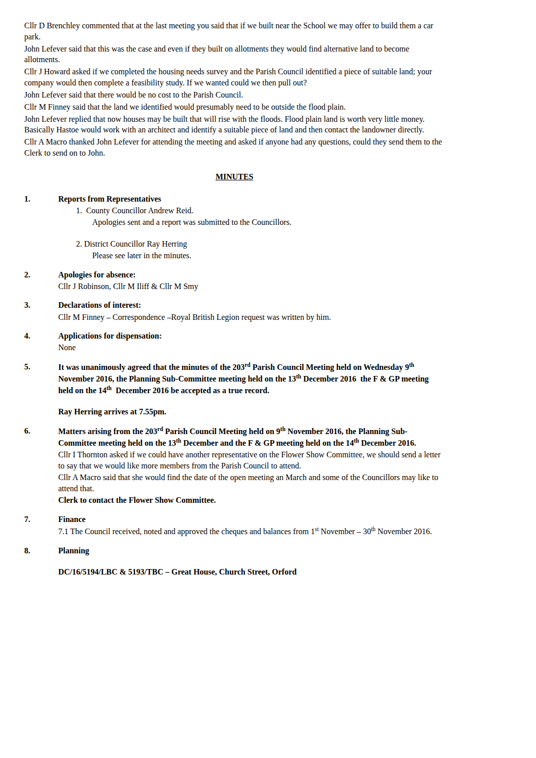Cllr D Brenchley commented that at the last meeting you said that if we built near the School we may offer to build them a car park.
John Lefever said that this was the case and even if they built on allotments they would find alternative land to become allotments.
Cllr J Howard asked if we completed the housing needs survey and the Parish Council identified a piece of suitable land; your company would then complete a feasibility study. If we wanted could we then pull out?
John Lefever said that there would be no cost to the Parish Council.
Cllr M Finney said that the land we identified would presumably need to be outside the flood plain.
John Lefever replied that now houses may be built that will rise with the floods. Flood plain land is worth very little money. Basically Hastoe would work with an architect and identify a suitable piece of land and then contact the landowner directly.
Cllr A Macro thanked John Lefever for attending the meeting and asked if anyone had any questions, could they send them to the Clerk to send on to John.
MINUTES
1.
Reports from Representatives
1. County Councillor Andrew Reid.
Apologies sent and a report was submitted to the Councillors.
2. District Councillor Ray Herring
Please see later in the minutes.
2.
Apologies for absence:
Cllr J Robinson, Cllr M Iliff & Cllr M Smy
3.
Declarations of interest:
Cllr M Finney – Correspondence –Royal British Legion request was written by him.
4.
Applications for dispensation:
None
5.
It was unanimously agreed that the minutes of the 203rd Parish Council Meeting held on Wednesday 9th November 2016, the Planning Sub-Committee meeting held on the 13th December 2016 the F & GP meeting held on the 14th December 2016 be accepted as a true record.
Ray Herring arrives at 7.55pm.
6.
Matters arising from the 203rd Parish Council Meeting held on 9th November 2016, the Planning Sub-Committee meeting held on the 13th December and the F & GP meeting held on the 14th December 2016.
Cllr I Thornton asked if we could have another representative on the Flower Show Committee, we should send a letter to say that we would like more members from the Parish Council to attend.
Cllr A Macro said that she would find the date of the open meeting an March and some of the Councillors may like to attend that.
Clerk to contact the Flower Show Committee.
7.
Finance
7.1 The Council received, noted and approved the cheques and balances from 1st November – 30th November 2016.
8.
Planning
DC/16/5194/LBC & 5193/TBC – Great House, Church Street, Orford